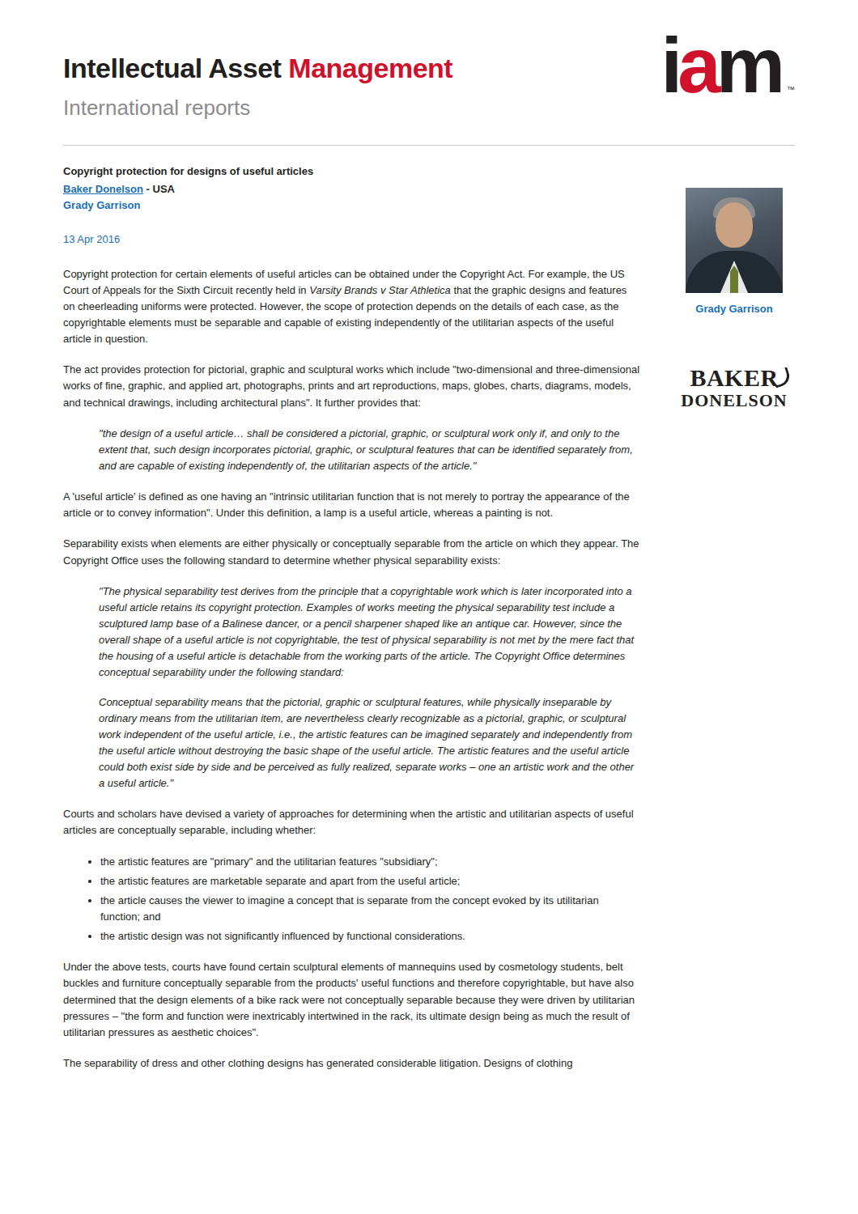Intellectual Asset Management
International reports
iam™
Copyright protection for designs of useful articles
Baker Donelson - USA
Grady Garrison
13 Apr 2016
Copyright protection for certain elements of useful articles can be obtained under the Copyright Act. For example, the US Court of Appeals for the Sixth Circuit recently held in Varsity Brands v Star Athletica that the graphic designs and features on cheerleading uniforms were protected. However, the scope of protection depends on the details of each case, as the copyrightable elements must be separable and capable of existing independently of the utilitarian aspects of the useful article in question.
The act provides protection for pictorial, graphic and sculptural works which include "two-dimensional and three-dimensional works of fine, graphic, and applied art, photographs, prints and art reproductions, maps, globes, charts, diagrams, models, and technical drawings, including architectural plans". It further provides that:
"the design of a useful article… shall be considered a pictorial, graphic, or sculptural work only if, and only to the extent that, such design incorporates pictorial, graphic, or sculptural features that can be identified separately from, and are capable of existing independently of, the utilitarian aspects of the article."
A 'useful article' is defined as one having an "intrinsic utilitarian function that is not merely to portray the appearance of the article or to convey information". Under this definition, a lamp is a useful article, whereas a painting is not.
Separability exists when elements are either physically or conceptually separable from the article on which they appear. The Copyright Office uses the following standard to determine whether physical separability exists:
"The physical separability test derives from the principle that a copyrightable work which is later incorporated into a useful article retains its copyright protection. Examples of works meeting the physical separability test include a sculptured lamp base of a Balinese dancer, or a pencil sharpener shaped like an antique car. However, since the overall shape of a useful article is not copyrightable, the test of physical separability is not met by the mere fact that the housing of a useful article is detachable from the working parts of the article. The Copyright Office determines conceptual separability under the following standard:
Conceptual separability means that the pictorial, graphic or sculptural features, while physically inseparable by ordinary means from the utilitarian item, are nevertheless clearly recognizable as a pictorial, graphic, or sculptural work independent of the useful article, i.e., the artistic features can be imagined separately and independently from the useful article without destroying the basic shape of the useful article. The artistic features and the useful article could both exist side by side and be perceived as fully realized, separate works – one an artistic work and the other a useful article."
Courts and scholars have devised a variety of approaches for determining when the artistic and utilitarian aspects of useful articles are conceptually separable, including whether:
the artistic features are "primary" and the utilitarian features "subsidiary";
the artistic features are marketable separate and apart from the useful article;
the article causes the viewer to imagine a concept that is separate from the concept evoked by its utilitarian function; and
the artistic design was not significantly influenced by functional considerations.
Under the above tests, courts have found certain sculptural elements of mannequins used by cosmetology students, belt buckles and furniture conceptually separable from the products' useful functions and therefore copyrightable, but have also determined that the design elements of a bike rack were not conceptually separable because they were driven by utilitarian pressures – "the form and function were inextricably intertwined in the rack, its ultimate design being as much the result of utilitarian pressures as aesthetic choices".
The separability of dress and other clothing designs has generated considerable litigation. Designs of clothing
Grady Garrison
BAKER
DONELSON